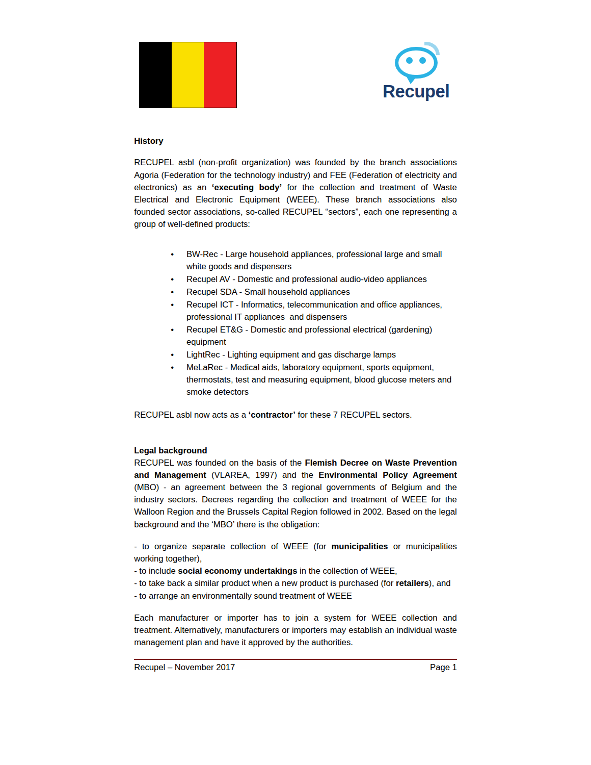Recupel
History
RECUPEL asbl (non-profit organization) was founded by the branch associations Agoria (Federation for the technology industry) and FEE (Federation of electricity and electronics) as an ‘executing body’ for the collection and treatment of Waste Electrical and Electronic Equipment (WEEE). These branch associations also founded sector associations, so-called RECUPEL “sectors”, each one representing a group of well-defined products:
BW-Rec - Large household appliances, professional large and small white goods and dispensers
Recupel AV - Domestic and professional audio-video appliances
Recupel SDA - Small household appliances
Recupel ICT - Informatics, telecommunication and office appliances, professional IT appliances and dispensers
Recupel ET&G - Domestic and professional electrical (gardening) equipment
LightRec - Lighting equipment and gas discharge lamps
MeLaRec - Medical aids, laboratory equipment, sports equipment, thermostats, test and measuring equipment, blood glucose meters and smoke detectors
RECUPEL asbl now acts as a ‘contractor’ for these 7 RECUPEL sectors.
Legal background
RECUPEL was founded on the basis of the Flemish Decree on Waste Prevention and Management (VLAREA, 1997) and the Environmental Policy Agreement (MBO) - an agreement between the 3 regional governments of Belgium and the industry sectors. Decrees regarding the collection and treatment of WEEE for the Walloon Region and the Brussels Capital Region followed in 2002. Based on the legal background and the ‘MBO’ there is the obligation:
- to organize separate collection of WEEE (for municipalities or municipalities working together),
- to include social economy undertakings in the collection of WEEE,
- to take back a similar product when a new product is purchased (for retailers), and
- to arrange an environmentally sound treatment of WEEE
Each manufacturer or importer has to join a system for WEEE collection and treatment. Alternatively, manufacturers or importers may establish an individual waste management plan and have it approved by the authorities.
Recupel – November 2017 Page 1